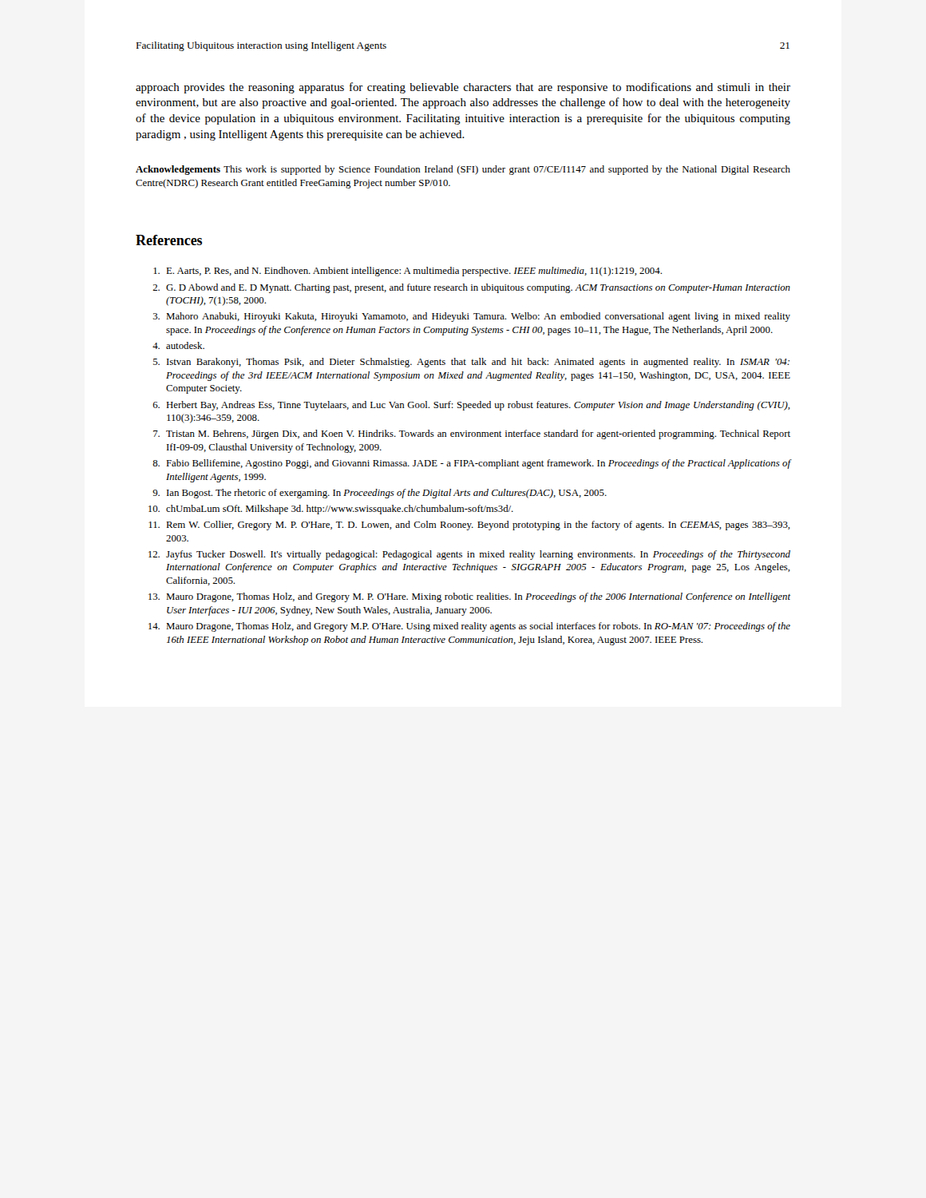Facilitating Ubiquitous interaction using Intelligent Agents 21
approach provides the reasoning apparatus for creating believable characters that are responsive to modifications and stimuli in their environment, but are also proactive and goal-oriented. The approach also addresses the challenge of how to deal with the heterogeneity of the device population in a ubiquitous environment. Facilitating intuitive interaction is a prerequisite for the ubiquitous computing paradigm , using Intelligent Agents this prerequisite can be achieved.
Acknowledgements This work is supported by Science Foundation Ireland (SFI) under grant 07/CE/I1147 and supported by the National Digital Research Centre(NDRC) Research Grant entitled FreeGaming Project number SP/010.
References
E. Aarts, P. Res, and N. Eindhoven. Ambient intelligence: A multimedia perspective. IEEE multimedia, 11(1):1219, 2004.
G. D Abowd and E. D Mynatt. Charting past, present, and future research in ubiquitous computing. ACM Transactions on Computer-Human Interaction (TOCHI), 7(1):58, 2000.
Mahoro Anabuki, Hiroyuki Kakuta, Hiroyuki Yamamoto, and Hideyuki Tamura. Welbo: An embodied conversational agent living in mixed reality space. In Proceedings of the Conference on Human Factors in Computing Systems - CHI 00, pages 10–11, The Hague, The Netherlands, April 2000.
autodesk.
Istvan Barakonyi, Thomas Psik, and Dieter Schmalstieg. Agents that talk and hit back: Animated agents in augmented reality. In ISMAR '04: Proceedings of the 3rd IEEE/ACM International Symposium on Mixed and Augmented Reality, pages 141–150, Washington, DC, USA, 2004. IEEE Computer Society.
Herbert Bay, Andreas Ess, Tinne Tuytelaars, and Luc Van Gool. Surf: Speeded up robust features. Computer Vision and Image Understanding (CVIU), 110(3):346–359, 2008.
Tristan M. Behrens, Jürgen Dix, and Koen V. Hindriks. Towards an environment interface standard for agent-oriented programming. Technical Report IfI-09-09, Clausthal University of Technology, 2009.
Fabio Bellifemine, Agostino Poggi, and Giovanni Rimassa. JADE - a FIPA-compliant agent framework. In Proceedings of the Practical Applications of Intelligent Agents, 1999.
Ian Bogost. The rhetoric of exergaming. In Proceedings of the Digital Arts and Cultures(DAC), USA, 2005.
chUmbaLum sOft. Milkshape 3d. http://www.swissquake.ch/chumbalum-soft/ms3d/.
Rem W. Collier, Gregory M. P. O'Hare, T. D. Lowen, and Colm Rooney. Beyond prototyping in the factory of agents. In CEEMAS, pages 383–393, 2003.
Jayfus Tucker Doswell. It's virtually pedagogical: Pedagogical agents in mixed reality learning environments. In Proceedings of the Thirtysecond International Conference on Computer Graphics and Interactive Techniques - SIGGRAPH 2005 - Educators Program, page 25, Los Angeles, California, 2005.
Mauro Dragone, Thomas Holz, and Gregory M. P. O'Hare. Mixing robotic realities. In Proceedings of the 2006 International Conference on Intelligent User Interfaces - IUI 2006, Sydney, New South Wales, Australia, January 2006.
Mauro Dragone, Thomas Holz, and Gregory M.P. O'Hare. Using mixed reality agents as social interfaces for robots. In RO-MAN '07: Proceedings of the 16th IEEE International Workshop on Robot and Human Interactive Communication, Jeju Island, Korea, August 2007. IEEE Press.